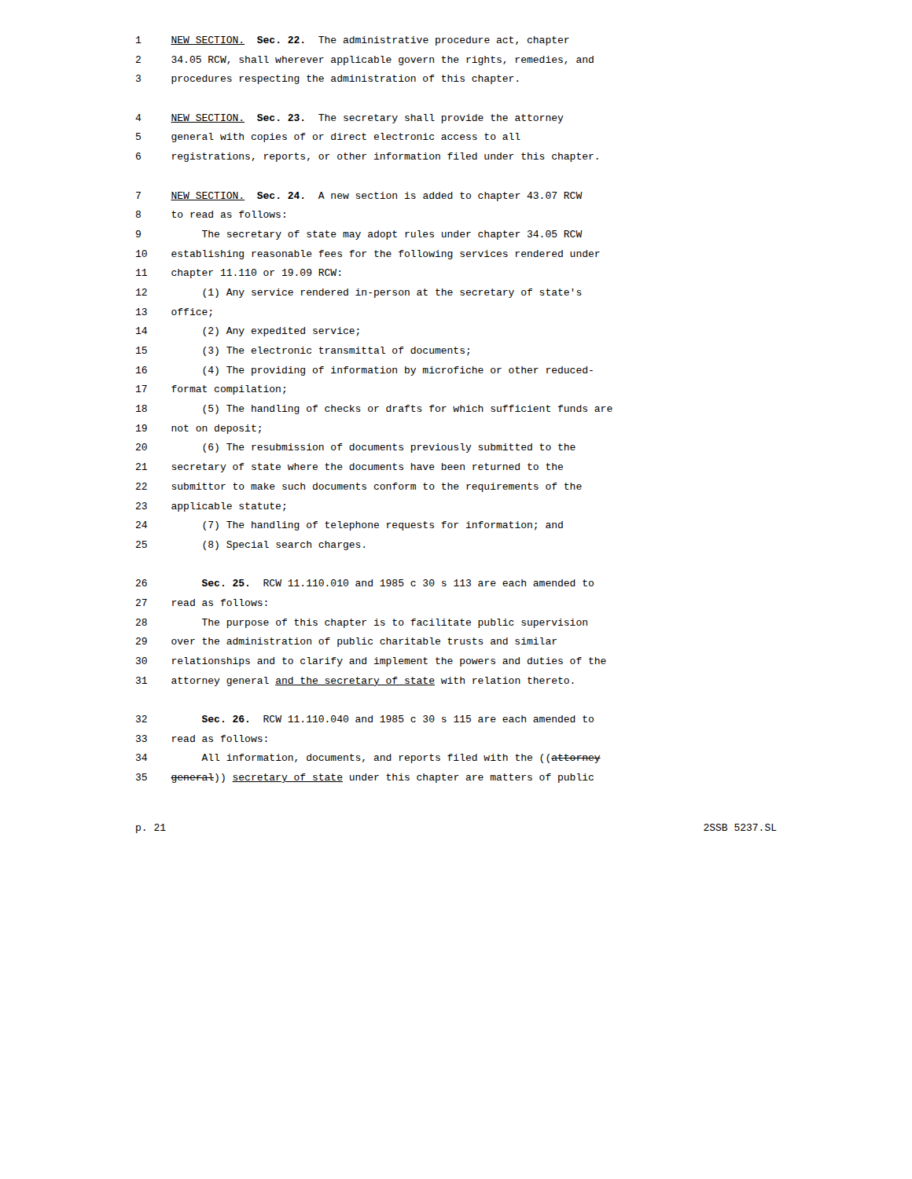1 NEW SECTION. Sec. 22. The administrative procedure act, chapter
234.05 RCW, shall wherever applicable govern the rights, remedies, and
3 procedures respecting the administration of this chapter.
4 NEW SECTION. Sec. 23. The secretary shall provide the attorney
5 general with copies of or direct electronic access to all
6 registrations, reports, or other information filed under this chapter.
7 NEW SECTION. Sec. 24. A new section is added to chapter 43.07 RCW
8 to read as follows:
9 The secretary of state may adopt rules under chapter 34.05 RCW
10 establishing reasonable fees for the following services rendered under
11 chapter 11.110 or 19.09 RCW:
12 (1) Any service rendered in-person at the secretary of state's
13 office;
14 (2) Any expedited service;
15 (3) The electronic transmittal of documents;
16 (4) The providing of information by microfiche or other reduced-
17 format compilation;
18 (5) The handling of checks or drafts for which sufficient funds are
19 not on deposit;
20 (6) The resubmission of documents previously submitted to the
21 secretary of state where the documents have been returned to the
22 submittor to make such documents conform to the requirements of the
23 applicable statute;
24 (7) The handling of telephone requests for information; and
25 (8) Special search charges.
26 Sec. 25. RCW 11.110.010 and 1985 c 30 s 113 are each amended to
27 read as follows:
28 The purpose of this chapter is to facilitate public supervision
29 over the administration of public charitable trusts and similar
30 relationships and to clarify and implement the powers and duties of the
31 attorney general and the secretary of state with relation thereto.
32 Sec. 26. RCW 11.110.040 and 1985 c 30 s 115 are each amended to
33 read as follows:
34 All information, documents, and reports filed with the ((attorney
35 general)) secretary of state under this chapter are matters of public
p. 21 2SSB 5237.SL